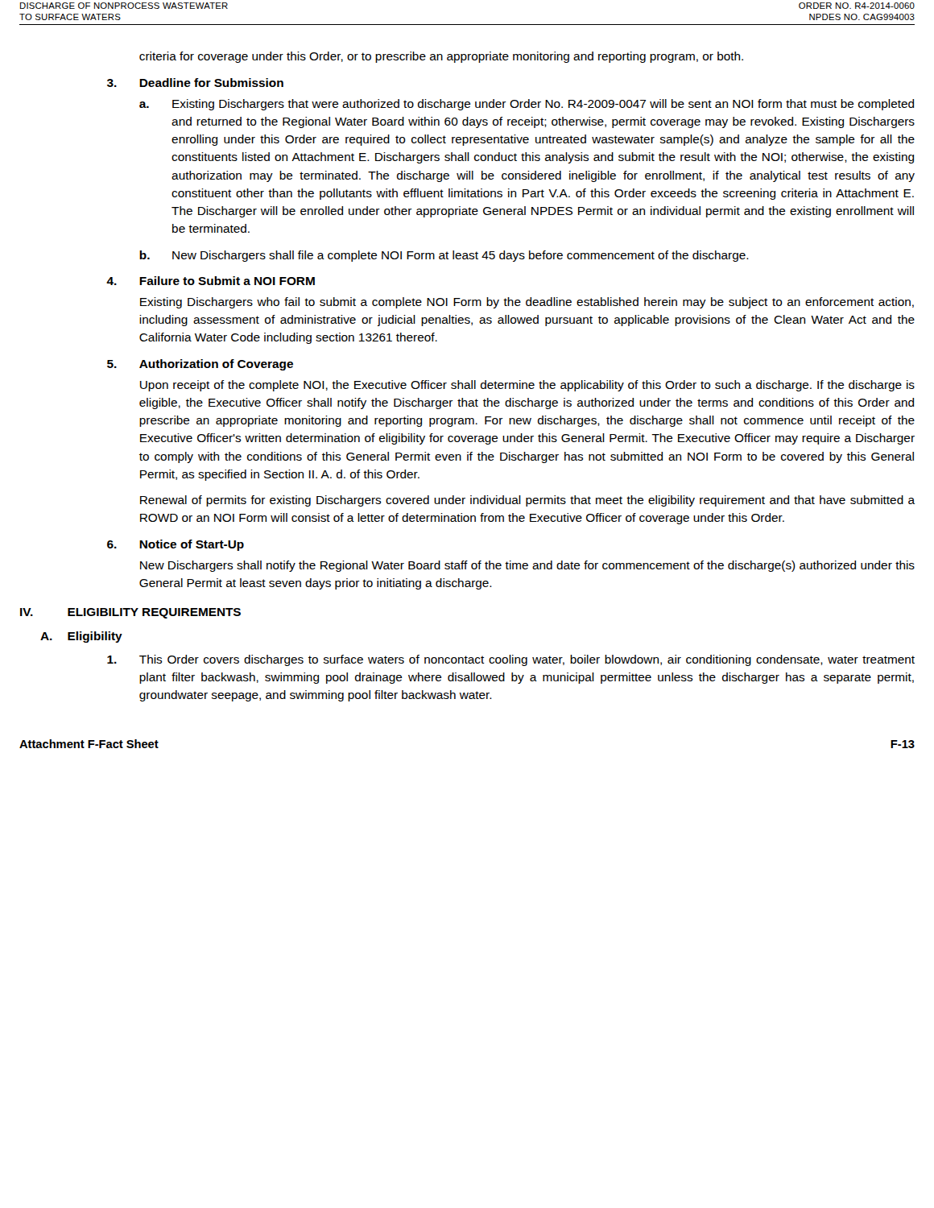Discharge of Nonprocess Wastewater
to Surface Waters
Order No. R4-2014-0060
NPDES No. CAG994003
criteria for coverage under this Order, or to prescribe an appropriate monitoring and reporting program, or both.
3. Deadline for Submission
a. Existing Dischargers that were authorized to discharge under Order No. R4-2009-0047 will be sent an NOI form that must be completed and returned to the Regional Water Board within 60 days of receipt; otherwise, permit coverage may be revoked. Existing Dischargers enrolling under this Order are required to collect representative untreated wastewater sample(s) and analyze the sample for all the constituents listed on Attachment E. Dischargers shall conduct this analysis and submit the result with the NOI; otherwise, the existing authorization may be terminated. The discharge will be considered ineligible for enrollment, if the analytical test results of any constituent other than the pollutants with effluent limitations in Part V.A. of this Order exceeds the screening criteria in Attachment E. The Discharger will be enrolled under other appropriate General NPDES Permit or an individual permit and the existing enrollment will be terminated.
b. New Dischargers shall file a complete NOI Form at least 45 days before commencement of the discharge.
4. Failure to Submit a NOI FORM
Existing Dischargers who fail to submit a complete NOI Form by the deadline established herein may be subject to an enforcement action, including assessment of administrative or judicial penalties, as allowed pursuant to applicable provisions of the Clean Water Act and the California Water Code including section 13261 thereof.
5. Authorization of Coverage
Upon receipt of the complete NOI, the Executive Officer shall determine the applicability of this Order to such a discharge. If the discharge is eligible, the Executive Officer shall notify the Discharger that the discharge is authorized under the terms and conditions of this Order and prescribe an appropriate monitoring and reporting program. For new discharges, the discharge shall not commence until receipt of the Executive Officer's written determination of eligibility for coverage under this General Permit. The Executive Officer may require a Discharger to comply with the conditions of this General Permit even if the Discharger has not submitted an NOI Form to be covered by this General Permit, as specified in Section II. A. d. of this Order.
Renewal of permits for existing Dischargers covered under individual permits that meet the eligibility requirement and that have submitted a ROWD or an NOI Form will consist of a letter of determination from the Executive Officer of coverage under this Order.
6. Notice of Start-Up
New Dischargers shall notify the Regional Water Board staff of the time and date for commencement of the discharge(s) authorized under this General Permit at least seven days prior to initiating a discharge.
IV. Eligibility Requirements
A. Eligibility
1. This Order covers discharges to surface waters of noncontact cooling water, boiler blowdown, air conditioning condensate, water treatment plant filter backwash, swimming pool drainage where disallowed by a municipal permittee unless the discharger has a separate permit, groundwater seepage, and swimming pool filter backwash water.
Attachment F-Fact Sheet F-13